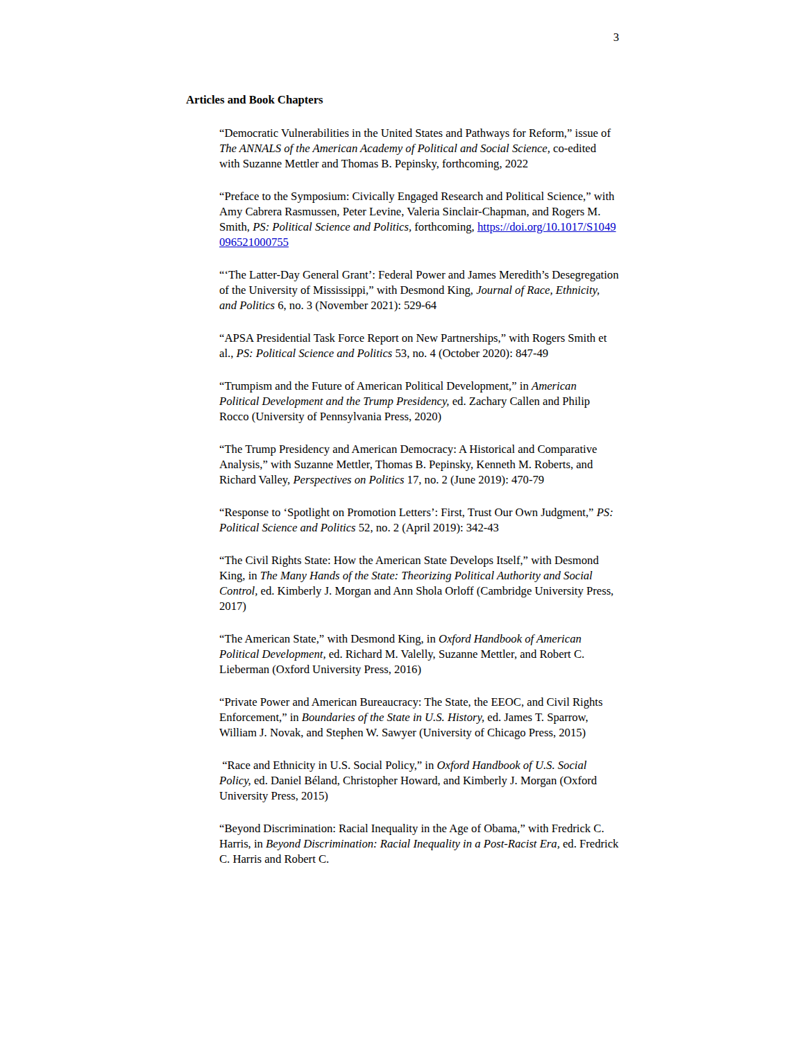3
Articles and Book Chapters
“Democratic Vulnerabilities in the United States and Pathways for Reform,” issue of The ANNALS of the American Academy of Political and Social Science, co-edited with Suzanne Mettler and Thomas B. Pepinsky, forthcoming, 2022
“Preface to the Symposium: Civically Engaged Research and Political Science,” with Amy Cabrera Rasmussen, Peter Levine, Valeria Sinclair-Chapman, and Rogers M. Smith, PS: Political Science and Politics, forthcoming, https://doi.org/10.1017/S1049096521000755
“‘The Latter-Day General Grant’: Federal Power and James Meredith’s Desegregation of the University of Mississippi,” with Desmond King, Journal of Race, Ethnicity, and Politics 6, no. 3 (November 2021): 529-64
“APSA Presidential Task Force Report on New Partnerships,” with Rogers Smith et al., PS: Political Science and Politics 53, no. 4 (October 2020): 847-49
“Trumpism and the Future of American Political Development,” in American Political Development and the Trump Presidency, ed. Zachary Callen and Philip Rocco (University of Pennsylvania Press, 2020)
“The Trump Presidency and American Democracy: A Historical and Comparative Analysis,” with Suzanne Mettler, Thomas B. Pepinsky, Kenneth M. Roberts, and Richard Valley, Perspectives on Politics 17, no. 2 (June 2019): 470-79
“Response to ‘Spotlight on Promotion Letters’: First, Trust Our Own Judgment,” PS: Political Science and Politics 52, no. 2 (April 2019): 342-43
“The Civil Rights State: How the American State Develops Itself,” with Desmond King, in The Many Hands of the State: Theorizing Political Authority and Social Control, ed. Kimberly J. Morgan and Ann Shola Orloff (Cambridge University Press, 2017)
“The American State,” with Desmond King, in Oxford Handbook of American Political Development, ed. Richard M. Valelly, Suzanne Mettler, and Robert C. Lieberman (Oxford University Press, 2016)
“Private Power and American Bureaucracy: The State, the EEOC, and Civil Rights Enforcement,” in Boundaries of the State in U.S. History, ed. James T. Sparrow, William J. Novak, and Stephen W. Sawyer (University of Chicago Press, 2015)
“Race and Ethnicity in U.S. Social Policy,” in Oxford Handbook of U.S. Social Policy, ed. Daniel Béland, Christopher Howard, and Kimberly J. Morgan (Oxford University Press, 2015)
“Beyond Discrimination: Racial Inequality in the Age of Obama,” with Fredrick C. Harris, in Beyond Discrimination: Racial Inequality in a Post-Racist Era, ed. Fredrick C. Harris and Robert C.